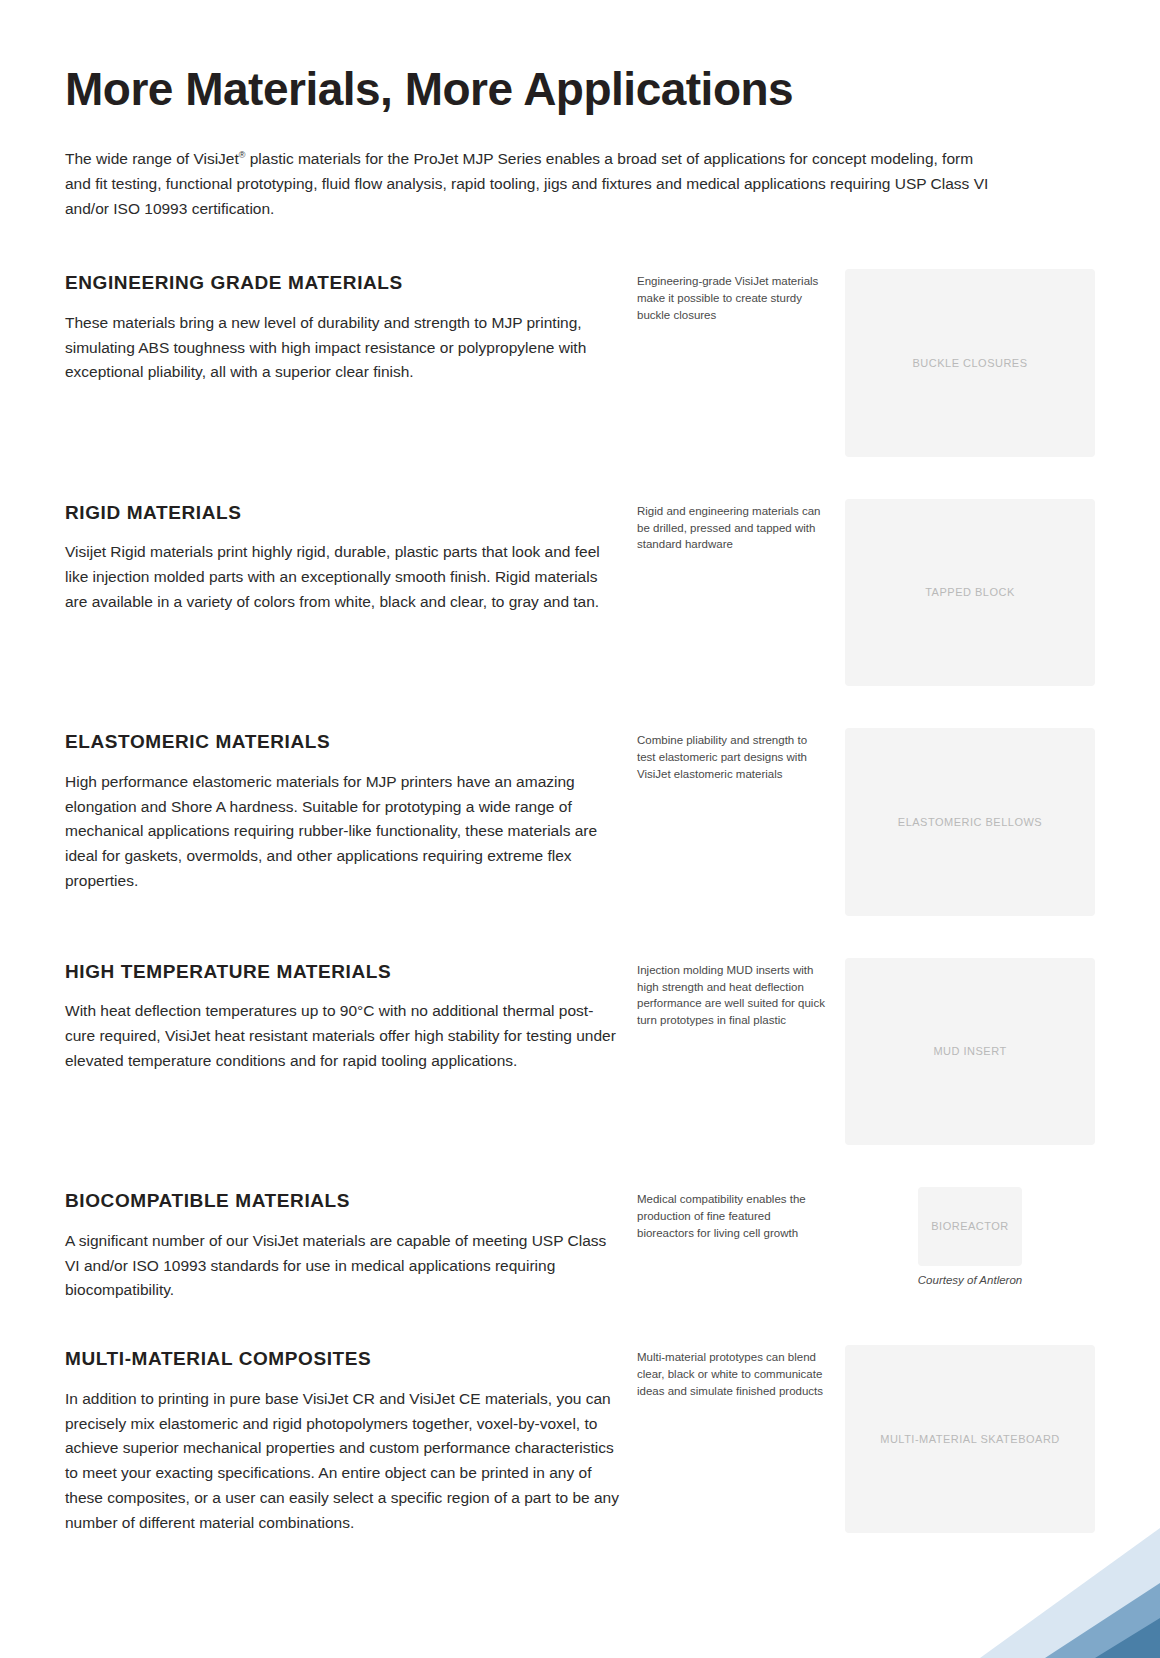More Materials, More Applications
The wide range of VisiJet® plastic materials for the ProJet MJP Series enables a broad set of applications for concept modeling, form and fit testing, functional prototyping, fluid flow analysis, rapid tooling, jigs and fixtures and medical applications requiring USP Class VI and/or ISO 10993 certification.
Engineering Grade Materials
These materials bring a new level of durability and strength to MJP printing, simulating ABS toughness with high impact resistance or polypropylene with exceptional pliability, all with a superior clear finish.
Engineering-grade VisiJet materials make it possible to create sturdy buckle closures
Buckle closures
Rigid Materials
Visijet Rigid materials print highly rigid, durable, plastic parts that look and feel like injection molded parts with an exceptionally smooth finish. Rigid materials are available in a variety of colors from white, black and clear, to gray and tan.
Rigid and engineering materials can be drilled, pressed and tapped with standard hardware
Tapped block
Elastomeric Materials
High performance elastomeric materials for MJP printers have an amazing elongation and Shore A hardness. Suitable for prototyping a wide range of mechanical applications requiring rubber-like functionality, these materials are ideal for gaskets, overmolds, and other applications requiring extreme flex properties.
Combine pliability and strength to test elastomeric part designs with VisiJet elastomeric materials
Elastomeric bellows
High Temperature Materials
With heat deflection temperatures up to 90°C with no additional thermal post-cure required, VisiJet heat resistant materials offer high stability for testing under elevated temperature conditions and for rapid tooling applications.
Injection molding MUD inserts with high strength and heat deflection performance are well suited for quick turn prototypes in final plastic
MUD insert
Biocompatible Materials
A significant number of our VisiJet materials are capable of meeting USP Class VI and/or ISO 10993 standards for use in medical applications requiring biocompatibility.
Medical compatibility enables the production of fine featured bioreactors for living cell growth
Bioreactor
Courtesy of Antleron
Multi-Material Composites
In addition to printing in pure base VisiJet CR and VisiJet CE materials, you can precisely mix elastomeric and rigid photopolymers together, voxel-by-voxel, to achieve superior mechanical properties and custom performance characteristics to meet your exacting specifications. An entire object can be printed in any of these composites, or a user can easily select a specific region of a part to be any number of different material combinations.
Multi-material prototypes can blend clear, black or white to communicate ideas and simulate finished products
Multi-material skateboard